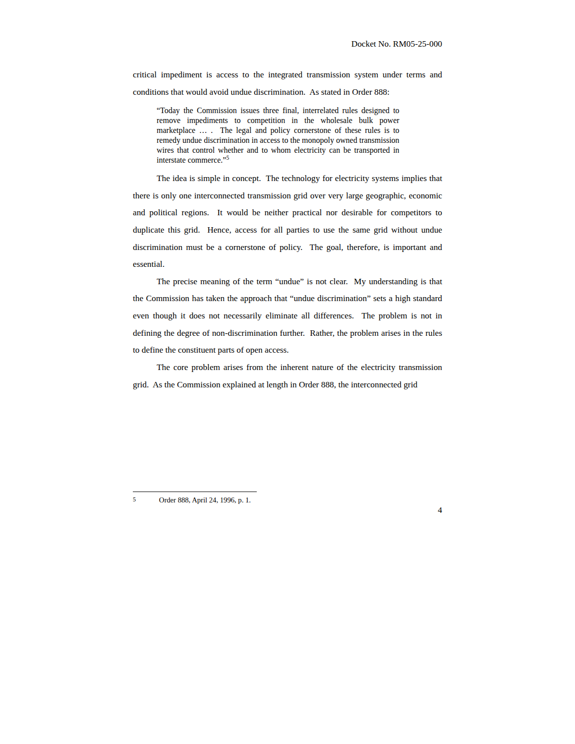Docket No. RM05-25-000
critical impediment is access to the integrated transmission system under terms and conditions that would avoid undue discrimination. As stated in Order 888:
“Today the Commission issues three final, interrelated rules designed to remove impediments to competition in the wholesale bulk power marketplace … . The legal and policy cornerstone of these rules is to remedy undue discrimination in access to the monopoly owned transmission wires that control whether and to whom electricity can be transported in interstate commerce.”5
The idea is simple in concept. The technology for electricity systems implies that there is only one interconnected transmission grid over very large geographic, economic and political regions. It would be neither practical nor desirable for competitors to duplicate this grid. Hence, access for all parties to use the same grid without undue discrimination must be a cornerstone of policy. The goal, therefore, is important and essential.
The precise meaning of the term “undue” is not clear. My understanding is that the Commission has taken the approach that “undue discrimination” sets a high standard even though it does not necessarily eliminate all differences. The problem is not in defining the degree of non-discrimination further. Rather, the problem arises in the rules to define the constituent parts of open access.
The core problem arises from the inherent nature of the electricity transmission grid. As the Commission explained at length in Order 888, the interconnected grid
5 Order 888, April 24, 1996, p. 1.
4